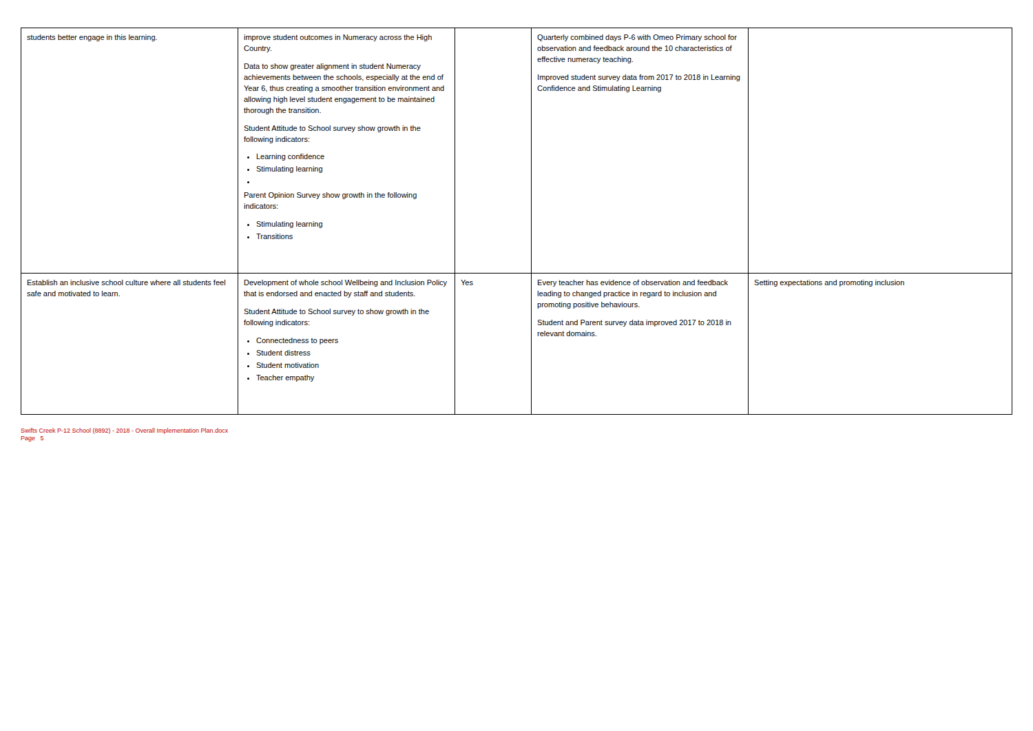| students better engage in this learning. | improve student outcomes in Numeracy across the High Country. Data to show greater alignment in student Numeracy achievements between the schools, especially at the end of Year 6, thus creating a smoother transition environment and allowing high level student engagement to be maintained thorough the transition. Student Attitude to School survey show growth in the following indicators: Learning confidence Stimulating learning Parent Opinion Survey show growth in the following indicators: Stimulating learning Transitions | | Quarterly combined days P-6 with Omeo Primary school for observation and feedback around the 10 characteristics of effective numeracy teaching. Improved student survey data from 2017 to 2018 in Learning Confidence and Stimulating Learning | |
| Establish an inclusive school culture where all students feel safe and motivated to learn. | Development of whole school Wellbeing and Inclusion Policy that is endorsed and enacted by staff and students. Student Attitude to School survey to show growth in the following indicators: Connectedness to peers Student distress Student motivation Teacher empathy | Yes | Every teacher has evidence of observation and feedback leading to changed practice in regard to inclusion and promoting positive behaviours. Student and Parent survey data improved 2017 to 2018 in relevant domains. | Setting expectations and promoting inclusion |
Swifts Creek P-12 School (8892) - 2018 - Overall Implementation Plan.docx
Page 5